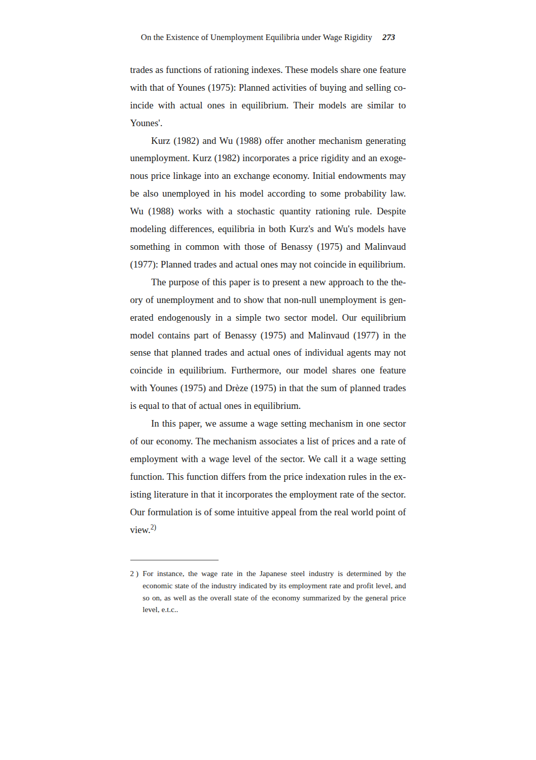On the Existence of Unemployment Equilibria under Wage Rigidity 273
trades as functions of rationing indexes. These models share one feature with that of Younes (1975): Planned activities of buying and selling coincide with actual ones in equilibrium. Their models are similar to Younes'.
Kurz (1982) and Wu (1988) offer another mechanism generating unemployment. Kurz (1982) incorporates a price rigidity and an exogenous price linkage into an exchange economy. Initial endowments may be also unemployed in his model according to some probability law. Wu (1988) works with a stochastic quantity rationing rule. Despite modeling differences, equilibria in both Kurz's and Wu's models have something in common with those of Benassy (1975) and Malinvaud (1977): Planned trades and actual ones may not coincide in equilibrium.
The purpose of this paper is to present a new approach to the theory of unemployment and to show that non-null unemployment is generated endogenously in a simple two sector model. Our equilibrium model contains part of Benassy (1975) and Malinvaud (1977) in the sense that planned trades and actual ones of individual agents may not coincide in equilibrium. Furthermore, our model shares one feature with Younes (1975) and Drèze (1975) in that the sum of planned trades is equal to that of actual ones in equilibrium.
In this paper, we assume a wage setting mechanism in one sector of our economy. The mechanism associates a list of prices and a rate of employment with a wage level of the sector. We call it a wage setting function. This function differs from the price indexation rules in the existing literature in that it incorporates the employment rate of the sector. Our formulation is of some intuitive appeal from the real world point of view.2)
2 ) For instance, the wage rate in the Japanese steel industry is determined by the economic state of the industry indicated by its employment rate and profit level, and so on, as well as the overall state of the economy summarized by the general price level, e.t.c..